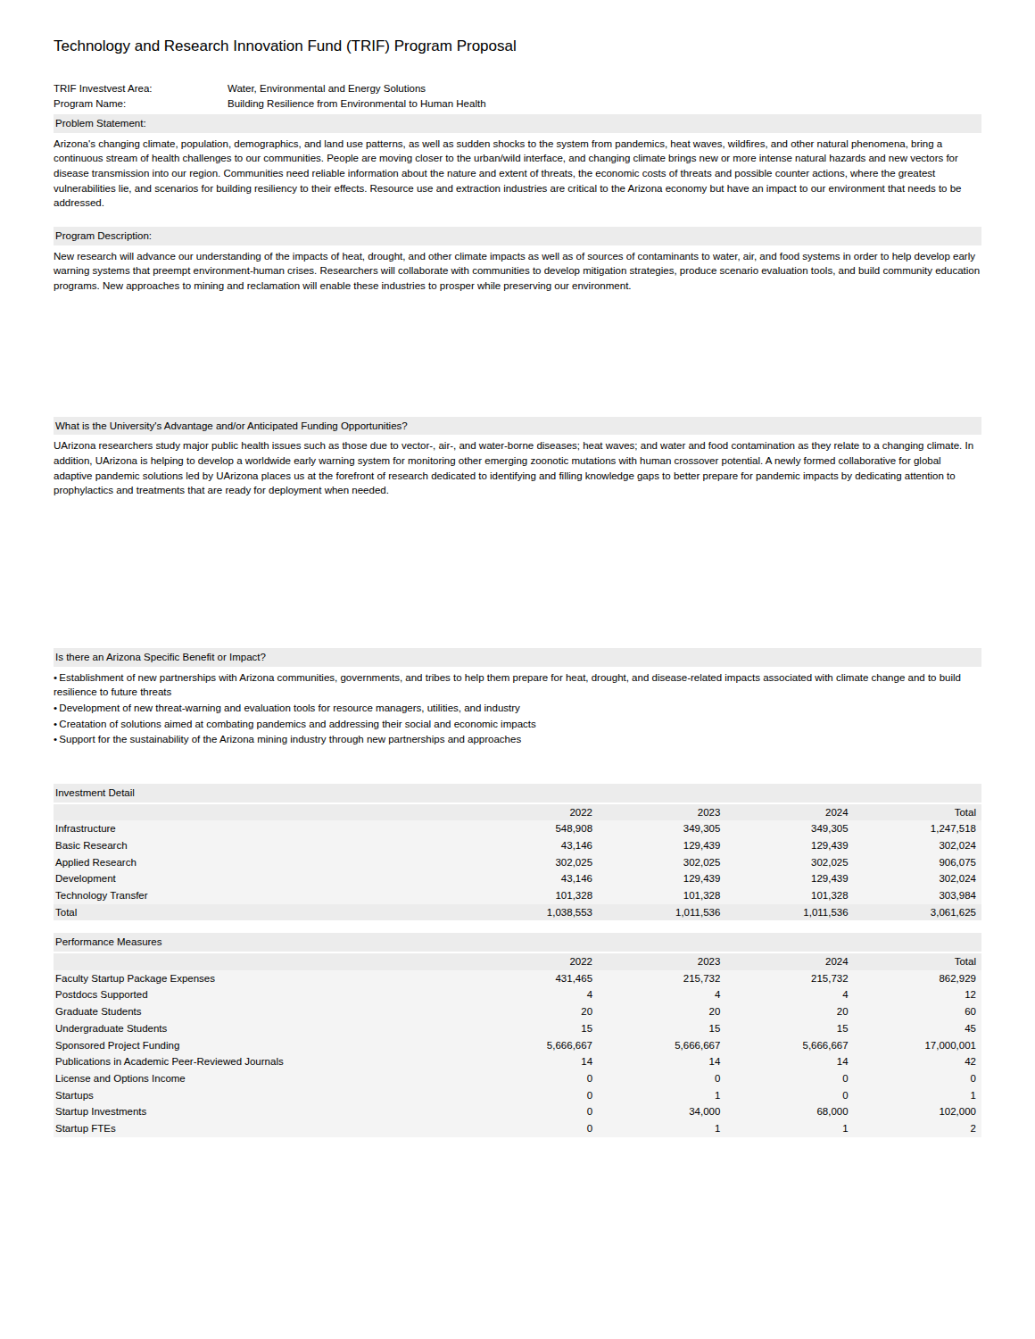Technology and Research Innovation Fund (TRIF) Program Proposal
| TRIF Investvest Area: | Water, Environmental and Energy Solutions |
| Program Name: | Building Resilience from Environmental to Human Health |
Problem Statement:
Arizona's changing climate, population, demographics, and land use patterns, as well as sudden shocks to the system from pandemics, heat waves, wildfires, and other natural phenomena, bring a continuous stream of health challenges to our communities. People are moving closer to the urban/wild interface, and changing climate brings new or more intense natural hazards and new vectors for disease transmission into our region. Communities need reliable information about the nature and extent of threats, the economic costs of threats and possible counter actions, where the greatest vulnerabilities lie, and scenarios for building resiliency to their effects. Resource use and extraction industries are critical to the Arizona economy but have an impact to our environment that needs to be addressed.
Program Description:
New research will advance our understanding of the impacts of heat, drought, and other climate impacts as well as of sources of contaminants to water, air, and food systems in order to help develop early warning systems that preempt environment-human crises. Researchers will collaborate with communities to develop mitigation strategies, produce scenario evaluation tools, and build community education programs. New approaches to mining and reclamation will enable these industries to prosper while preserving our environment.
What is the University's Advantage and/or Anticipated Funding Opportunities?
UArizona researchers study major public health issues such as those due to vector-, air-, and water-borne diseases; heat waves; and water and food contamination as they relate to a changing climate. In addition, UArizona is helping to develop a worldwide early warning system for monitoring other emerging zoonotic mutations with human crossover potential. A newly formed collaborative for global adaptive pandemic solutions led by UArizona places us at the forefront of research dedicated to identifying and filling knowledge gaps to better prepare for pandemic impacts by dedicating attention to prophylactics and treatments that are ready for deployment when needed.
Is there an Arizona Specific Benefit or Impact?
• Establishment of new partnerships with Arizona communities, governments, and tribes to help them prepare for heat, drought, and disease-related impacts associated with climate change and to build resilience to future threats
• Development of new threat-warning and evaluation tools for resource managers, utilities, and industry
• Creatation of solutions aimed at combating pandemics and addressing their social and economic impacts
• Support for the sustainability of the Arizona mining industry through new partnerships and approaches
Investment Detail
| | 2022 | 2023 | 2024 | Total |
| Infrastructure | 548,908 | 349,305 | 349,305 | 1,247,518 |
| Basic Research | 43,146 | 129,439 | 129,439 | 302,024 |
| Applied Research | 302,025 | 302,025 | 302,025 | 906,075 |
| Development | 43,146 | 129,439 | 129,439 | 302,024 |
| Technology Transfer | 101,328 | 101,328 | 101,328 | 303,984 |
| Total | 1,038,553 | 1,011,536 | 1,011,536 | 3,061,625 |
Performance Measures
| | 2022 | 2023 | 2024 | Total |
| Faculty Startup Package Expenses | 431,465 | 215,732 | 215,732 | 862,929 |
| Postdocs Supported | 4 | 4 | 4 | 12 |
| Graduate Students | 20 | 20 | 20 | 60 |
| Undergraduate Students | 15 | 15 | 15 | 45 |
| Sponsored Project Funding | 5,666,667 | 5,666,667 | 5,666,667 | 17,000,001 |
| Publications in Academic Peer-Reviewed Journals | 14 | 14 | 14 | 42 |
| License and Options Income | 0 | 0 | 0 | 0 |
| Startups | 0 | 1 | 0 | 1 |
| Startup Investments | 0 | 34,000 | 68,000 | 102,000 |
| Startup FTEs | 0 | 1 | 1 | 2 |